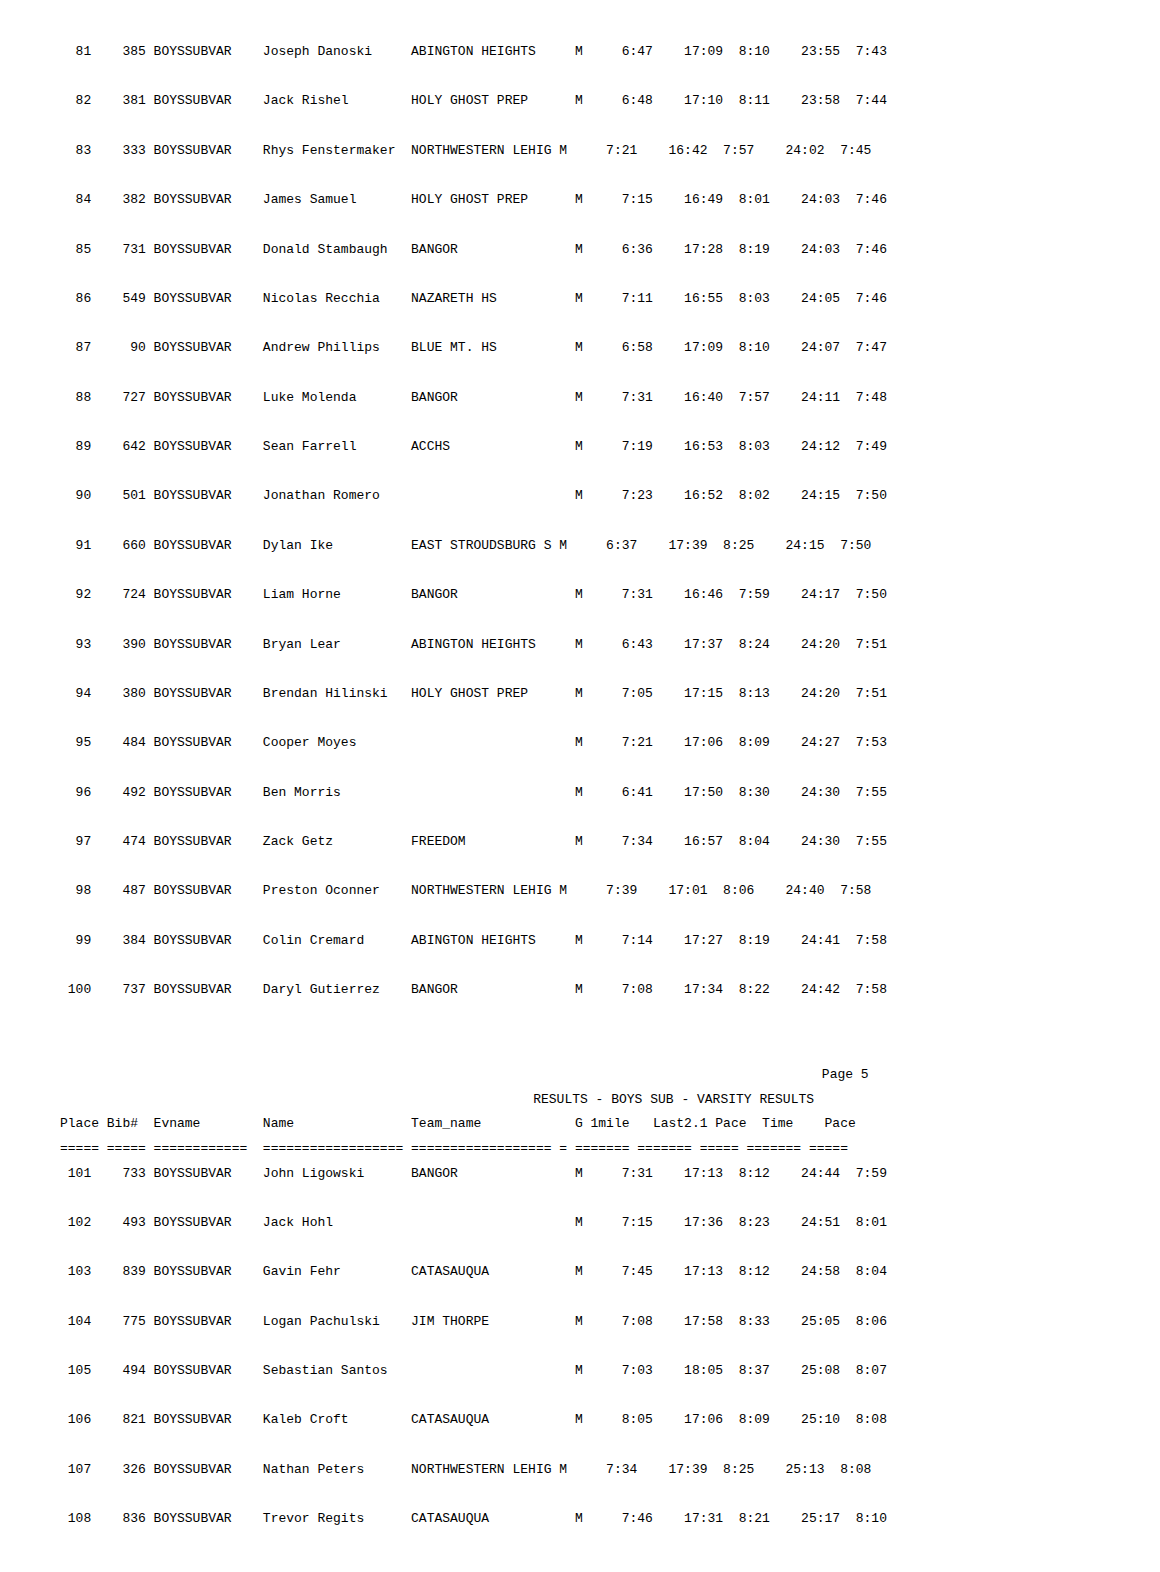81    385 BOYSSUBVAR    Joseph Danoski     ABINGTON HEIGHTS     M     6:47    17:09  8:10    23:55  7:43

  82    381 BOYSSUBVAR    Jack Rishel        HOLY GHOST PREP      M     6:48    17:10  8:11    23:58  7:44

  83    333 BOYSSUBVAR    Rhys Fenstermaker  NORTHWESTERN LEHIG M     7:21    16:42  7:57    24:02  7:45

  84    382 BOYSSUBVAR    James Samuel       HOLY GHOST PREP      M     7:15    16:49  8:01    24:03  7:46

  85    731 BOYSSUBVAR    Donald Stambaugh   BANGOR               M     6:36    17:28  8:19    24:03  7:46

  86    549 BOYSSUBVAR    Nicolas Recchia    NAZARETH HS          M     7:11    16:55  8:03    24:05  7:46

  87     90 BOYSSUBVAR    Andrew Phillips    BLUE MT. HS          M     6:58    17:09  8:10    24:07  7:47

  88    727 BOYSSUBVAR    Luke Molenda       BANGOR               M     7:31    16:40  7:57    24:11  7:48

  89    642 BOYSSUBVAR    Sean Farrell       ACCHS                M     7:19    16:53  8:03    24:12  7:49

  90    501 BOYSSUBVAR    Jonathan Romero                         M     7:23    16:52  8:02    24:15  7:50

  91    660 BOYSSUBVAR    Dylan Ike          EAST STROUDSBURG S M     6:37    17:39  8:25    24:15  7:50

  92    724 BOYSSUBVAR    Liam Horne         BANGOR               M     7:31    16:46  7:59    24:17  7:50

  93    390 BOYSSUBVAR    Bryan Lear         ABINGTON HEIGHTS     M     6:43    17:37  8:24    24:20  7:51

  94    380 BOYSSUBVAR    Brendan Hilinski   HOLY GHOST PREP      M     7:05    17:15  8:13    24:20  7:51

  95    484 BOYSSUBVAR    Cooper Moyes                            M     7:21    17:06  8:09    24:27  7:53

  96    492 BOYSSUBVAR    Ben Morris                              M     6:41    17:50  8:30    24:30  7:55

  97    474 BOYSSUBVAR    Zack Getz          FREEDOM              M     7:34    16:57  8:04    24:30  7:55

  98    487 BOYSSUBVAR    Preston Oconner    NORTHWESTERN LEHIG M     7:39    17:01  8:06    24:40  7:58

  99    384 BOYSSUBVAR    Colin Cremard      ABINGTON HEIGHTS     M     7:14    17:27  8:19    24:41  7:58

 100    737 BOYSSUBVAR    Daryl Gutierrez    BANGOR               M     7:08    17:34  8:22    24:42  7:58
                                                                    Page 5
                        RESULTS - BOYS SUB - VARSITY RESULTS
Place Bib#  Evname        Name               Team_name            G 1mile   Last2.1 Pace  Time    Pace
===== ===== ============  ================== ================== = ======= ======= ===== ======= =====
 101    733 BOYSSUBVAR    John Ligowski      BANGOR               M     7:31    17:13  8:12    24:44  7:59

 102    493 BOYSSUBVAR    Jack Hohl                               M     7:15    17:36  8:23    24:51  8:01

 103    839 BOYSSUBVAR    Gavin Fehr         CATASAUQUA           M     7:45    17:13  8:12    24:58  8:04

 104    775 BOYSSUBVAR    Logan Pachulski    JIM THORPE           M     7:08    17:58  8:33    25:05  8:06

 105    494 BOYSSUBVAR    Sebastian Santos                        M     7:03    18:05  8:37    25:08  8:07

 106    821 BOYSSUBVAR    Kaleb Croft        CATASAUQUA           M     8:05    17:06  8:09    25:10  8:08

 107    326 BOYSSUBVAR    Nathan Peters      NORTHWESTERN LEHIG M     7:34    17:39  8:25    25:13  8:08

 108    836 BOYSSUBVAR    Trevor Regits      CATASAUQUA           M     7:46    17:31  8:21    25:17  8:10